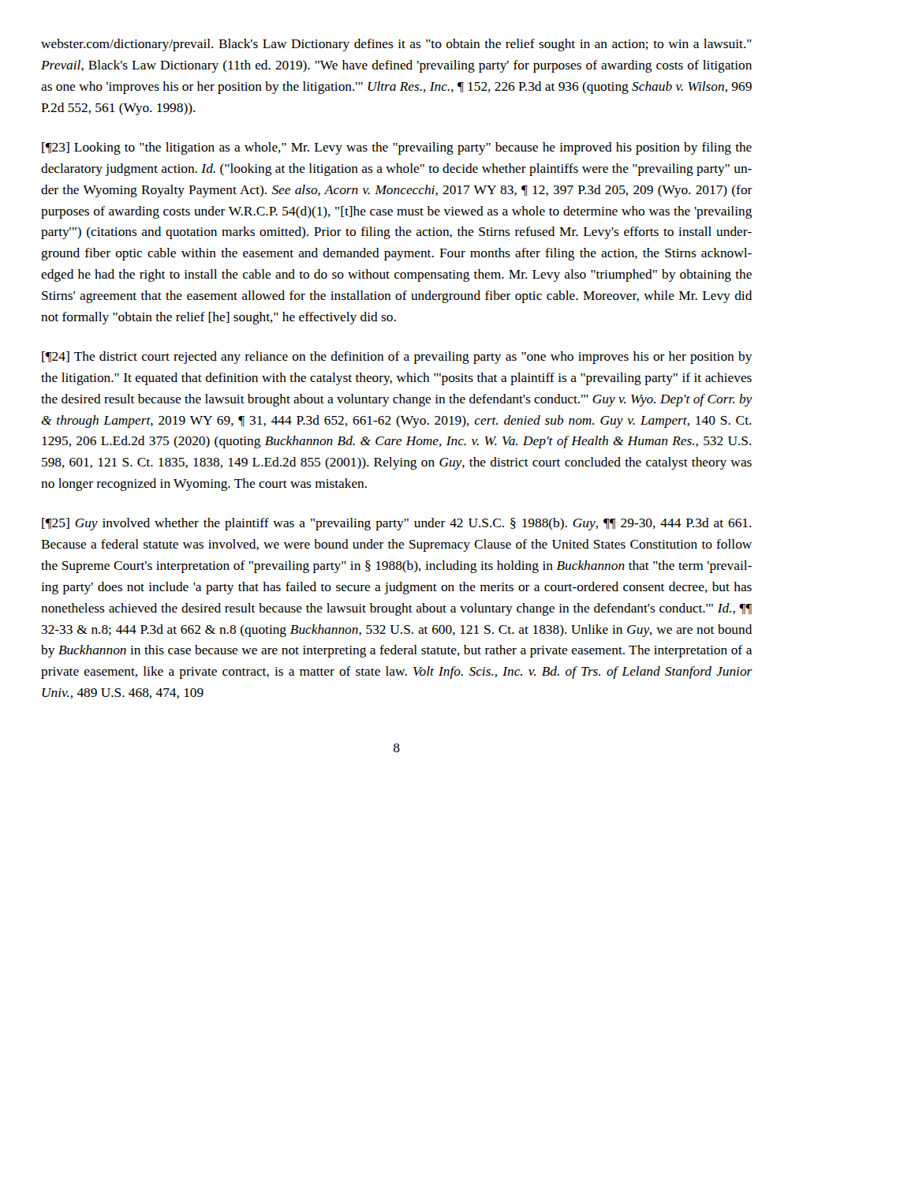webster.com/dictionary/prevail. Black's Law Dictionary defines it as "to obtain the relief sought in an action; to win a lawsuit." Prevail, Black's Law Dictionary (11th ed. 2019). "We have defined 'prevailing party' for purposes of awarding costs of litigation as one who 'improves his or her position by the litigation.'" Ultra Res., Inc., ¶ 152, 226 P.3d at 936 (quoting Schaub v. Wilson, 969 P.2d 552, 561 (Wyo. 1998)).
[¶23] Looking to "the litigation as a whole," Mr. Levy was the "prevailing party" because he improved his position by filing the declaratory judgment action. Id. ("looking at the litigation as a whole" to decide whether plaintiffs were the "prevailing party" under the Wyoming Royalty Payment Act). See also, Acorn v. Moncecchi, 2017 WY 83, ¶ 12, 397 P.3d 205, 209 (Wyo. 2017) (for purposes of awarding costs under W.R.C.P. 54(d)(1), "[t]he case must be viewed as a whole to determine who was the 'prevailing party'") (citations and quotation marks omitted). Prior to filing the action, the Stirns refused Mr. Levy's efforts to install underground fiber optic cable within the easement and demanded payment. Four months after filing the action, the Stirns acknowledged he had the right to install the cable and to do so without compensating them. Mr. Levy also "triumphed" by obtaining the Stirns' agreement that the easement allowed for the installation of underground fiber optic cable. Moreover, while Mr. Levy did not formally "obtain the relief [he] sought," he effectively did so.
[¶24] The district court rejected any reliance on the definition of a prevailing party as "one who improves his or her position by the litigation." It equated that definition with the catalyst theory, which "'posits that a plaintiff is a "prevailing party" if it achieves the desired result because the lawsuit brought about a voluntary change in the defendant's conduct.'" Guy v. Wyo. Dep't of Corr. by & through Lampert, 2019 WY 69, ¶ 31, 444 P.3d 652, 661-62 (Wyo. 2019), cert. denied sub nom. Guy v. Lampert, 140 S. Ct. 1295, 206 L.Ed.2d 375 (2020) (quoting Buckhannon Bd. & Care Home, Inc. v. W. Va. Dep't of Health & Human Res., 532 U.S. 598, 601, 121 S. Ct. 1835, 1838, 149 L.Ed.2d 855 (2001)). Relying on Guy, the district court concluded the catalyst theory was no longer recognized in Wyoming. The court was mistaken.
[¶25] Guy involved whether the plaintiff was a "prevailing party" under 42 U.S.C. § 1988(b). Guy, ¶¶ 29-30, 444 P.3d at 661. Because a federal statute was involved, we were bound under the Supremacy Clause of the United States Constitution to follow the Supreme Court's interpretation of "prevailing party" in § 1988(b), including its holding in Buckhannon that "the term 'prevailing party' does not include 'a party that has failed to secure a judgment on the merits or a court-ordered consent decree, but has nonetheless achieved the desired result because the lawsuit brought about a voluntary change in the defendant's conduct.'" Id., ¶¶ 32-33 & n.8; 444 P.3d at 662 & n.8 (quoting Buckhannon, 532 U.S. at 600, 121 S. Ct. at 1838). Unlike in Guy, we are not bound by Buckhannon in this case because we are not interpreting a federal statute, but rather a private easement. The interpretation of a private easement, like a private contract, is a matter of state law. Volt Info. Scis., Inc. v. Bd. of Trs. of Leland Stanford Junior Univ., 489 U.S. 468, 474, 109
8